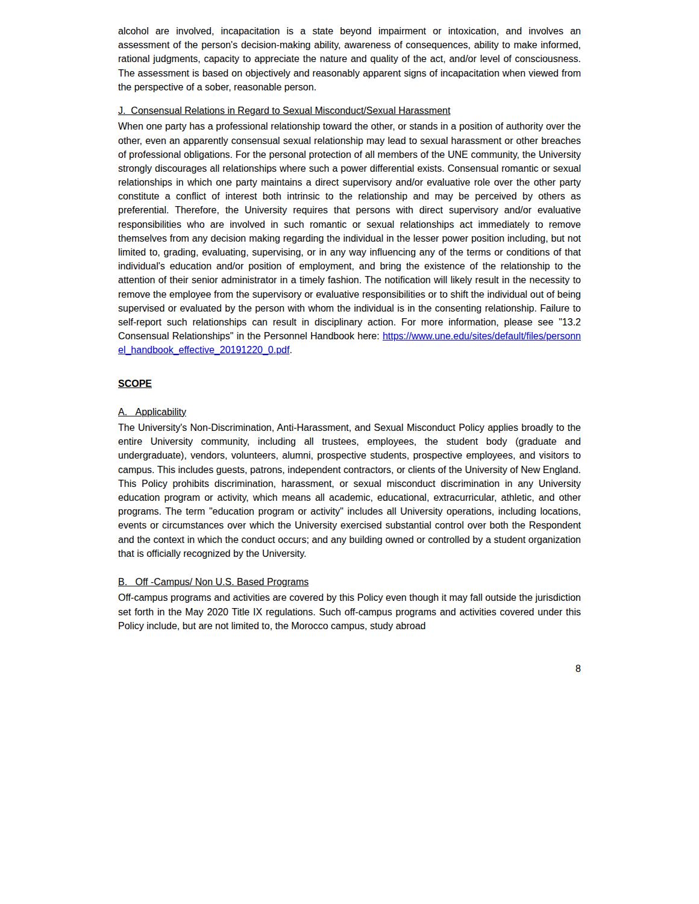alcohol are involved, incapacitation is a state beyond impairment or intoxication, and involves an assessment of the person's decision-making ability, awareness of consequences, ability to make informed, rational judgments, capacity to appreciate the nature and quality of the act, and/or level of consciousness. The assessment is based on objectively and reasonably apparent signs of incapacitation when viewed from the perspective of a sober, reasonable person.
J. Consensual Relations in Regard to Sexual Misconduct/Sexual Harassment
When one party has a professional relationship toward the other, or stands in a position of authority over the other, even an apparently consensual sexual relationship may lead to sexual harassment or other breaches of professional obligations. For the personal protection of all members of the UNE community, the University strongly discourages all relationships where such a power differential exists. Consensual romantic or sexual relationships in which one party maintains a direct supervisory and/or evaluative role over the other party constitute a conflict of interest both intrinsic to the relationship and may be perceived by others as preferential. Therefore, the University requires that persons with direct supervisory and/or evaluative responsibilities who are involved in such romantic or sexual relationships act immediately to remove themselves from any decision making regarding the individual in the lesser power position including, but not limited to, grading, evaluating, supervising, or in any way influencing any of the terms or conditions of that individual's education and/or position of employment, and bring the existence of the relationship to the attention of their senior administrator in a timely fashion. The notification will likely result in the necessity to remove the employee from the supervisory or evaluative responsibilities or to shift the individual out of being supervised or evaluated by the person with whom the individual is in the consenting relationship. Failure to self-report such relationships can result in disciplinary action. For more information, please see "13.2 Consensual Relationships" in the Personnel Handbook here: https://www.une.edu/sites/default/files/personnel_handbook_effective_20191220_0.pdf.
SCOPE
A. Applicability
The University's Non-Discrimination, Anti-Harassment, and Sexual Misconduct Policy applies broadly to the entire University community, including all trustees, employees, the student body (graduate and undergraduate), vendors, volunteers, alumni, prospective students, prospective employees, and visitors to campus. This includes guests, patrons, independent contractors, or clients of the University of New England. This Policy prohibits discrimination, harassment, or sexual misconduct discrimination in any University education program or activity, which means all academic, educational, extracurricular, athletic, and other programs. The term "education program or activity" includes all University operations, including locations, events or circumstances over which the University exercised substantial control over both the Respondent and the context in which the conduct occurs; and any building owned or controlled by a student organization that is officially recognized by the University.
B. Off -Campus/ Non U.S. Based Programs
Off-campus programs and activities are covered by this Policy even though it may fall outside the jurisdiction set forth in the May 2020 Title IX regulations. Such off-campus programs and activities covered under this Policy include, but are not limited to, the Morocco campus, study abroad
8